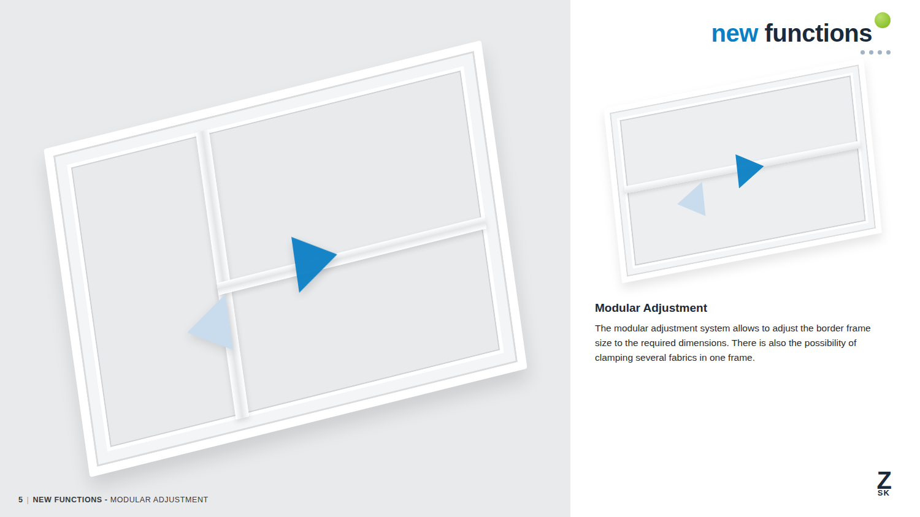new functions
Modular Adjustment
The modular adjustment system allows to adjust the border frame size to the required dimensions. There is also the possibility of clamping several fabrics in one frame.
Z
SK
5|NEW FUNCTIONS - MODULAR ADJUSTMENT